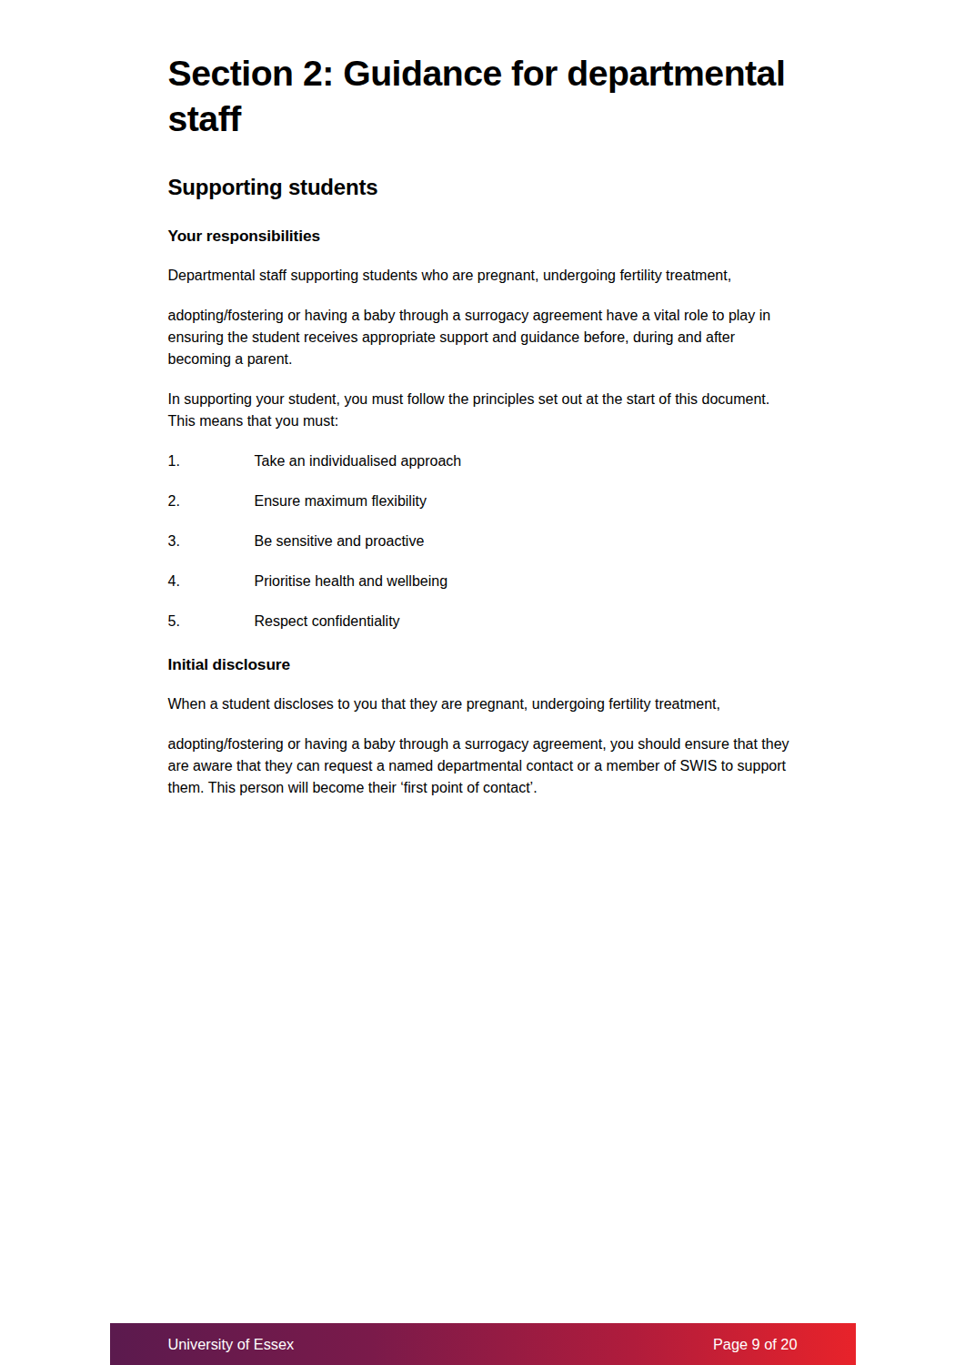Section 2: Guidance for departmental staff
Supporting students
Your responsibilities
Departmental staff supporting students who are pregnant, undergoing fertility treatment,
adopting/fostering or having a baby through a surrogacy agreement have a vital role to play in ensuring the student receives appropriate support and guidance before, during and after becoming a parent.
In supporting your student, you must follow the principles set out at the start of this document. This means that you must:
Take an individualised approach
Ensure maximum flexibility
Be sensitive and proactive
Prioritise health and wellbeing
Respect confidentiality
Initial disclosure
When a student discloses to you that they are pregnant, undergoing fertility treatment,
adopting/fostering or having a baby through a surrogacy agreement, you should ensure that they are aware that they can request a named departmental contact or a member of SWIS to support them. This person will become their ‘first point of contact’.
University of Essex Page 9 of 20